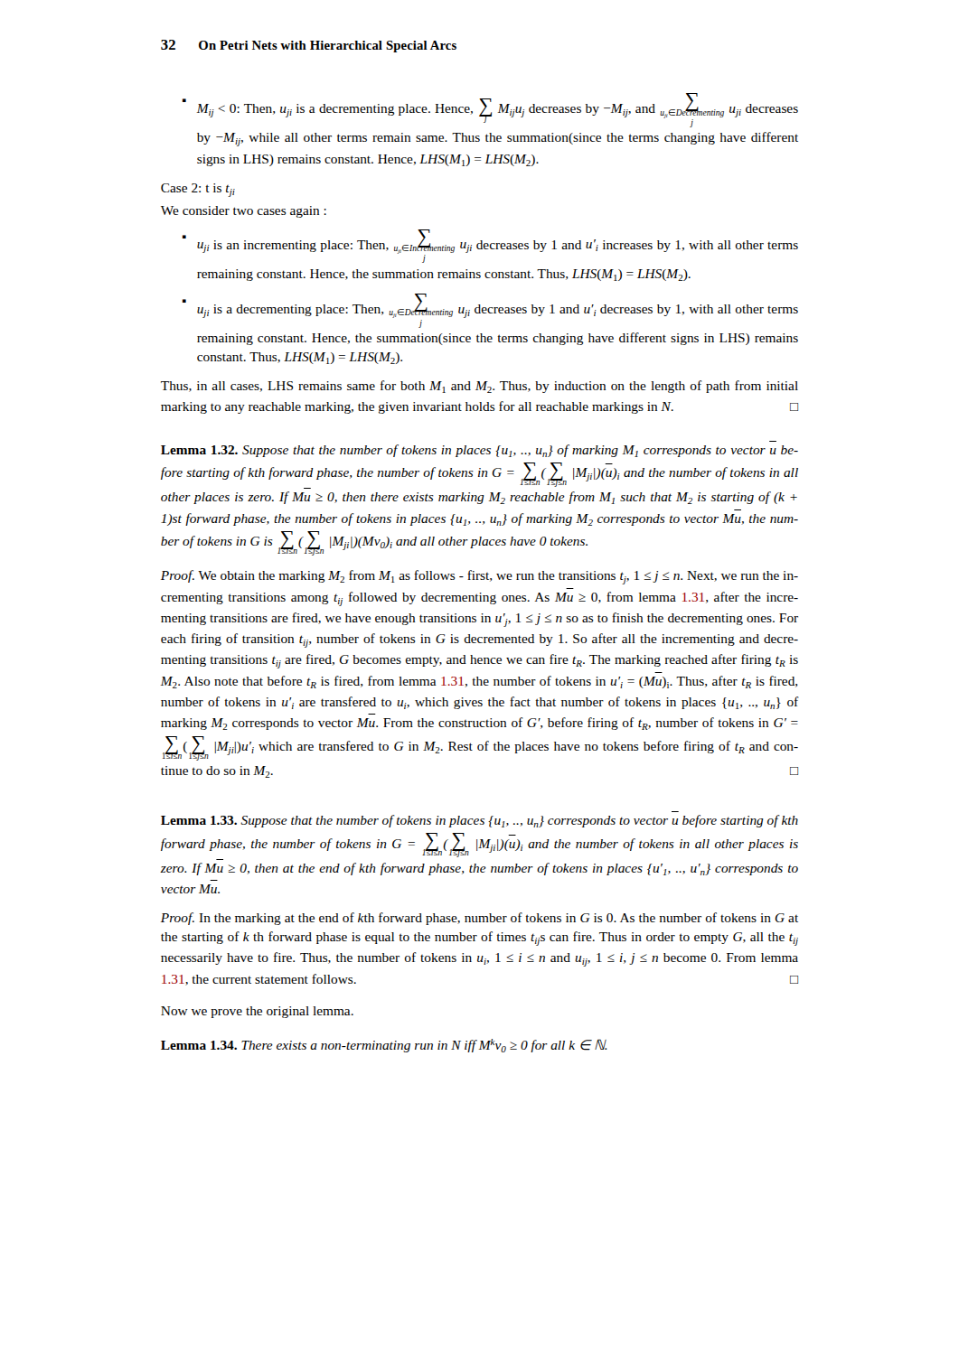32 On Petri Nets with Hierarchical Special Arcs
Mij < 0: Then, uji is a decrementing place. Hence, ∑j Mijuj decreases by −Mij, and ∑uji∈Decrementing j uji decreases by −Mij, while all other terms remain same. Thus the summation(since the terms changing have different signs in LHS) remains constant. Hence, LHS(M 1) = LHS(M 2).
Case 2: t is tji
We consider two cases again :
uji is an incrementing place: Then, ∑uji∈Incrementing j uji decreases by 1 and u′i increases by 1, with all other terms remaining constant. Hence, the summation remains constant. Thus, LHS(M 1) = LHS(M 2).
uji is a decrementing place: Then, ∑uji∈Decrementing j uji decreases by 1 and u′i decreases by 1, with all other terms remaining constant. Hence, the summation(since the terms changing have different signs in LHS) remains constant. Thus, LHS(M 1) = LHS(M 2).
Thus, in all cases, LHS remains same for both M 1 and M 2. Thus, by induction on the length of path from initial marking to any reachable marking, the given invariant holds for all reachable markings in N. □
Lemma 1.32. Suppose that the number of tokens in places {u 1, .., un} of marking M 1 corresponds to vector u before starting of kth forward phase, the number of tokens in G = ∑1≤i≤n(∑1≤j≤n |Mji|)(u)i and the number of tokens in all other places is zero. If Mu ≥ 0, then there exists marking M 2 reachable from M 1 such that M 2 is starting of (k + 1)st forward phase, the number of tokens in places {u 1, .., un} of marking M 2 corresponds to vector Mu, the number of tokens in G is ∑1≤i≤n(∑1≤j≤n |Mji|)(Mv 0)i and all other places have 0 tokens.
Proof. We obtain the marking M 2 from M 1 as follows - first, we run the transitions tj, 1 ≤ j ≤ n. Next, we run the incrementing transitions among tij followed by decrementing ones. As Mu ≥ 0, from lemma 1.31, after the incrementing transitions are fired, we have enough transitions in u′j, 1 ≤ j ≤ n so as to finish the decrementing ones. For each firing of transition tij, number of tokens in G is decremented by 1. So after all the incrementing and decrementing transitions tij are fired, G becomes empty, and hence we can fire tR. The marking reached after firing tR is M 2. Also note that before tR is fired, from lemma 1.31, the number of tokens in u′i = (Mu)i. Thus, after tR is fired, number of tokens in u′i are transfered to ui, which gives the fact that number of tokens in places {u 1, .., un} of marking M 2 corresponds to vector Mu. From the construction of G′, before firing of tR, number of tokens in G′ = ∑1≤i≤n(∑1≤j≤n |Mji|)u′i which are transfered to G in M 2. Rest of the places have no tokens before firing of tR and continue to do so in M 2. □
Lemma 1.33. Suppose that the number of tokens in places {u 1, .., un} corresponds to vector u before starting of kth forward phase, the number of tokens in G = ∑1≤i≤n(∑1≤j≤n |Mji|)(u)i and the number of tokens in all other places is zero. If Mu ≥ 0, then at the end of kth forward phase, the number of tokens in places {u′1, .., u′n} corresponds to vector Mu.
Proof. In the marking at the end of kth forward phase, number of tokens in G is 0. As the number of tokens in G at the starting of k th forward phase is equal to the number of times tijs can fire. Thus in order to empty G, all the tij necessarily have to fire. Thus, the number of tokens in ui, 1 ≤ i ≤ n and uij, 1 ≤ i, j ≤ n become 0. From lemma 1.31, the current statement follows. □
Now we prove the original lemma.
Lemma 1.34. There exists a non-terminating run in N iff Mkv 0 ≥ 0 for all k ∈ ℕ.